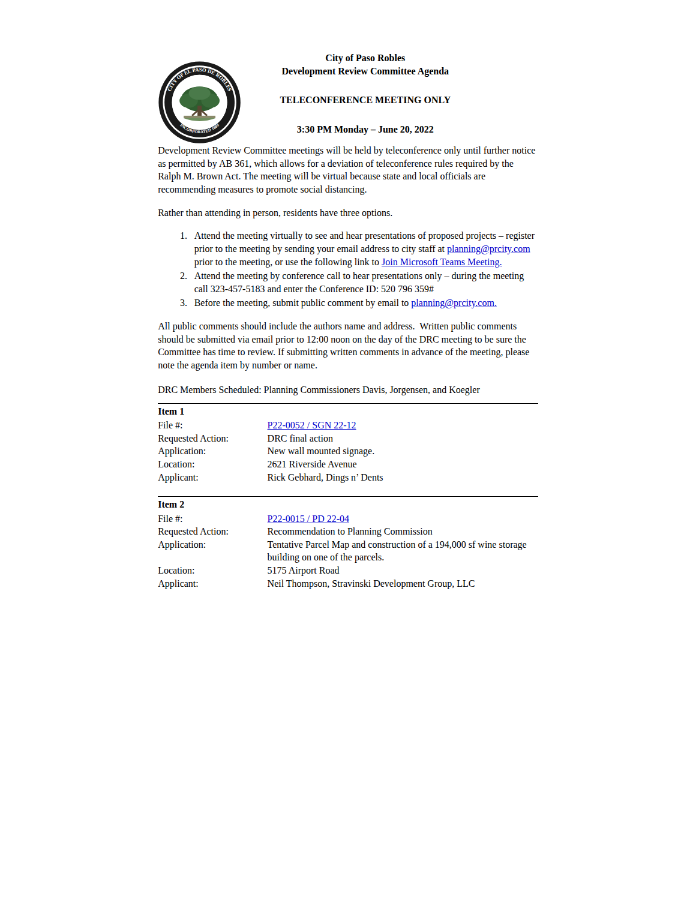CITY OF EL PASO DE ROBLES INCORPORATED 1889
City of Paso Robles
Development Review Committee Agenda
TELECONFERENCE MEETING ONLY
3:30 PM Monday – June 20, 2022
Development Review Committee meetings will be held by teleconference only until further notice as permitted by AB 361, which allows for a deviation of teleconference rules required by the Ralph M. Brown Act. The meeting will be virtual because state and local officials are recommending measures to promote social distancing.
Rather than attending in person, residents have three options.
Attend the meeting virtually to see and hear presentations of proposed projects – register prior to the meeting by sending your email address to city staff at planning@prcity.com prior to the meeting, or use the following link to Join Microsoft Teams Meeting.
Attend the meeting by conference call to hear presentations only – during the meeting call 323-457-5183 and enter the Conference ID: 520 796 359#
Before the meeting, submit public comment by email to planning@prcity.com.
All public comments should include the authors name and address. Written public comments should be submitted via email prior to 12:00 noon on the day of the DRC meeting to be sure the Committee has time to review. If submitting written comments in advance of the meeting, please note the agenda item by number or name.
DRC Members Scheduled: Planning Commissioners Davis, Jorgensen, and Koegler
Item 1
| File #: | P22-0052 / SGN 22-12 |
| Requested Action: | DRC final action |
| Application: | New wall mounted signage. |
| Location: | 2621 Riverside Avenue |
| Applicant: | Rick Gebhard, Dings n’ Dents |
Item 2
| File #: | P22-0015 / PD 22-04 |
| Requested Action: | Recommendation to Planning Commission |
| Application: | Tentative Parcel Map and construction of a 194,000 sf wine storage building on one of the parcels. |
| Location: | 5175 Airport Road |
| Applicant: | Neil Thompson, Stravinski Development Group, LLC |